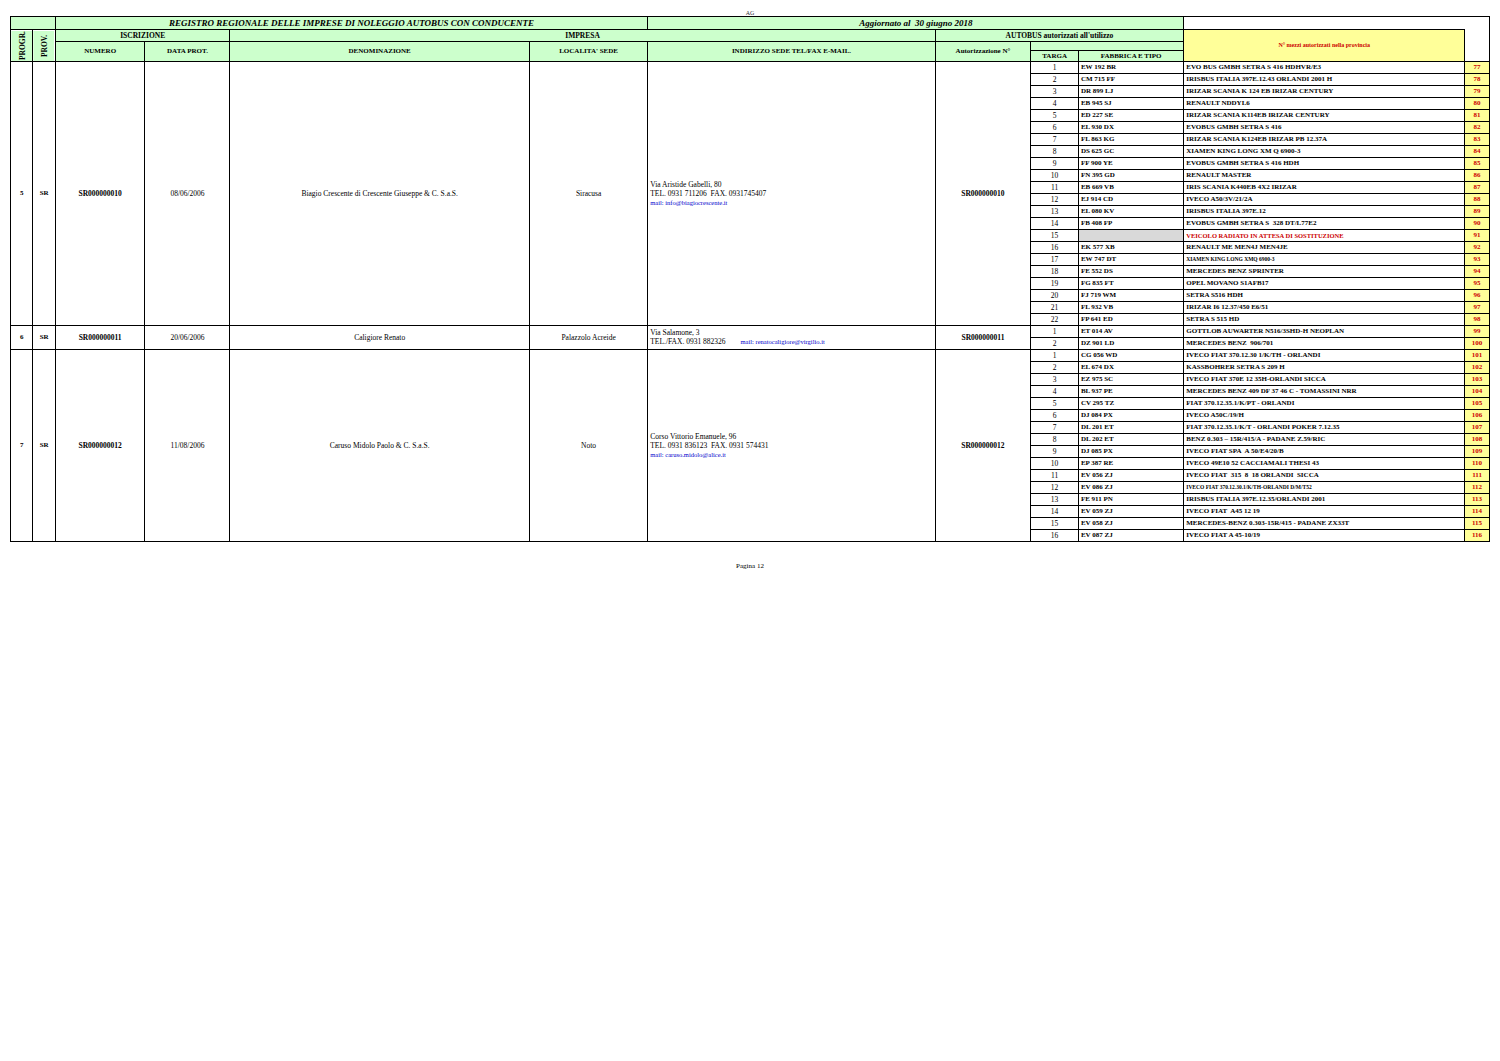AG
| | REGISTRO REGIONALE DELLE IMPRESE DI NOLEGGIO AUTOBUS CON CONDUCENTE | Aggiornato al 30 giugno 2018 |
| PROGR. | PROV. | ISCRIZIONE | IMPRESA | AUTOBUS autorizzati all'utilizzo | N° mezzi autorizzati nella provincia |
| NUMERO | DATA PROT. | DENOMINAZIONE | LOCALITA' SEDE | INDIRIZZO SEDE TEL/FAX E-MAIL. | Autorizzazione N° | |
| TARGA | FABBRICA E TIPO |
| 5 | SR | SR000000010 | 08/06/2006 | Biagio Crescente di Crescente Giuseppe & C. S.a.S. | Siracusa | Via Aristide Gabelli, 80 TEL. 0931 711206 FAX. 0931745407 mail: info@biagiocrescente.it | SR000000010 | 1 | EW 192 BR | EVO BUS GMBH SETRA S 416 HDHVR/E3 | 77 |
| 2 | CM 715 FF | IRISBUS ITALIA 397E.12.43 ORLANDI 2001 H | 78 |
| 3 | DR 899 LJ | IRIZAR SCANIA K 124 EB IRIZAR CENTURY | 79 |
| 4 | EB 945 SJ | RENAULT NDDYL6 | 80 |
| 5 | ED 227 SE | IRIZAR SCANIA K114EB IRIZAR CENTURY | 81 |
| 6 | EL 930 DX | EVOBUS GMBH SETRA S 416 | 82 |
| 7 | FL 863 KG | IRIZAR SCANIA K124EB IRIZAR PB 12.37A | 83 |
| 8 | DS 625 GC | XIAMEN KING LONG XM Q 6900-3 | 84 |
| 9 | FF 900 YE | EVOBUS GMBH SETRA S 416 HDH | 85 |
| 10 | FN 395 GD | RENAULT MASTER | 86 |
| 11 | EB 669 VB | IRIS SCANIA K440EB 4X2 IRIZAR | 87 |
| 12 | EJ 914 CD | IVECO A50/3V/21/2A | 88 |
| 13 | EL 080 KV | IRISBUS ITALIA 397E.12 | 89 |
| 14 | FB 408 FP | EVOBUS GMBH SETRA S 328 DT/L77E2 | 90 |
| 15 | | VEICOLO RADIATO IN ATTESA DI SOSTITUZIONE | 91 |
| 16 | EK 577 XB | RENAULT ME MEN4J MEN4JE | 92 |
| 17 | EW 747 DT | XIAMEN KING LONG XMQ 6900-3 | 93 |
| 18 | FE 552 DS | MERCEDES BENZ SPRINTER | 94 |
| 19 | FG 835 FT | OPEL MOVANO S1AFB17 | 95 |
| 20 | FJ 719 WM | SETRA S516 HDH | 96 |
| 21 | FL 932 VB | IRIZAR I6 12.37/450 E6/51 | 97 |
| 22 | FP 641 ED | SETRA S 515 HD | 98 |
| 6 | SR | SR000000011 | 20/06/2006 | Caligiore Renato | Palazzolo Acreide | Via Salamone, 3 TEL./FAX. 0931 882326 mail: renatocaligiore@virgilio.it | SR000000011 | 1 | ET 014 AV | GOTTLOB AUWARTER N516/3SHD-H NEOPLAN | 99 |
| 2 | DZ 901 LD | MERCEDES BENZ 906/701 | 100 |
| 7 | SR | SR000000012 | 11/08/2006 | Caruso Midolo Paolo & C. S.a.S. | Noto | Corso Vittorio Emanuele, 96 TEL. 0931 836123 FAX. 0931 574431 mail: caruso.midolo@alice.it | SR000000012 | 1 | CG 056 WD | IVECO FIAT 370.12.30 1/K/TH - ORLANDI | 101 |
| 2 | EL 674 DX | KASSBOHRER SETRA S 209 H | 102 |
| 3 | EZ 975 SC | IVECO FIAT 370E 12 35H-ORLANDI SICCA | 103 |
| 4 | BL 937 PE | MERCEDES BENZ 409 DF 37 46 C - TOMASSINI NRR | 104 |
| 5 | CV 295 TZ | FIAT 370.12.35.1/K/PT - ORLANDI | 105 |
| 6 | DJ 084 PX | IVECO A50C/19/H | 106 |
| 7 | DL 201 ET | FIAT 370.12.35.1/K/T - ORLANDI POKER 7.12.35 | 107 |
| 8 | DL 202 ET | BENZ 0.303 – 15R/415/A - PADANE Z.59/RIC | 108 |
| 9 | DJ 085 PX | IVECO FIAT SPA A 50/E4/20/B | 109 |
| 10 | EP 387 RE | IVECO 49E10 52 CACCIAMALI THESI 43 | 110 |
| 11 | EV 056 ZJ | IVECO FIAT 315 8 18 ORLANDI SICCA | 111 |
| 12 | EV 086 ZJ | IVECO FIAT 370.12.30.1/K/TH-ORLANDI D/M/T52 | 112 |
| 13 | FE 911 PN | IRISBUS ITALIA 397E.12.35/ORLANDI 2001 | 113 |
| 14 | EV 059 ZJ | IVECO FIAT A45 12 19 | 114 |
| 15 | EV 058 ZJ | MERCEDES-BENZ 0.303-15R/415 - PADANE ZX33T | 115 |
| 16 | EV 087 ZJ | IVECO FIAT A 45-10/19 | 116 |
Pagina 12